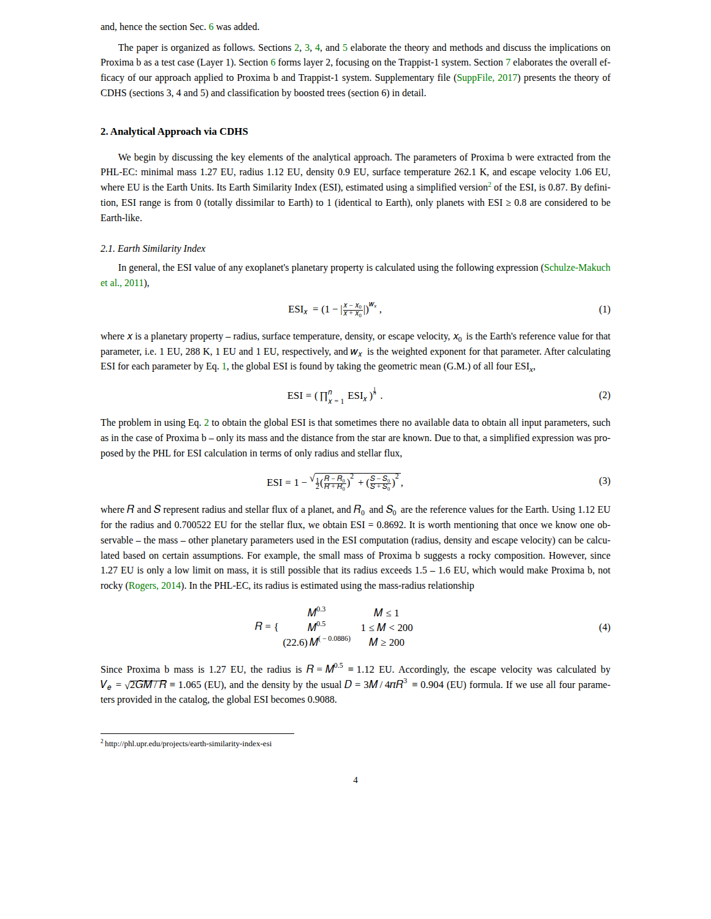and, hence the section Sec. 6 was added.
The paper is organized as follows. Sections 2, 3, 4, and 5 elaborate the theory and methods and discuss the implications on Proxima b as a test case (Layer 1). Section 6 forms layer 2, focusing on the Trappist-1 system. Section 7 elaborates the overall efficacy of our approach applied to Proxima b and Trappist-1 system. Supplementary file (SuppFile, 2017) presents the theory of CDHS (sections 3, 4 and 5) and classification by boosted trees (section 6) in detail.
2. Analytical Approach via CDHS
We begin by discussing the key elements of the analytical approach. The parameters of Proxima b were extracted from the PHL-EC: minimal mass 1.27 EU, radius 1.12 EU, density 0.9 EU, surface temperature 262.1 K, and escape velocity 1.06 EU, where EU is the Earth Units. Its Earth Similarity Index (ESI), estimated using a simplified version2 of the ESI, is 0.87. By definition, ESI range is from 0 (totally dissimilar to Earth) to 1 (identical to Earth), only planets with ESI ≥ 0.8 are considered to be Earth-like.
2.1. Earth Similarity Index
In general, the ESI value of any exoplanet's planetary property is calculated using the following expression (Schulze-Makuch et al., 2011),
ESIx = ( 1 − | x−x0 x+x0 | ) wx ,
(1)
where x is a planetary property – radius, surface temperature, density, or escape velocity, x0 is the Earth's reference value for that parameter, i.e. 1 EU, 288 K, 1 EU and 1 EU, respectively, and wx is the weighted exponent for that parameter. After calculating ESI for each parameter by Eq. 1, the global ESI is found by taking the geometric mean (G.M.) of all four ESIx,
ESI = ( ∏ x=1 n ESIx ) 1n .
(2)
The problem in using Eq. 2 to obtain the global ESI is that sometimes there no available data to obtain all input parameters, such as in the case of Proxima b – only its mass and the distance from the star are known. Due to that, a simplified expression was proposed by the PHL for ESI calculation in terms of only radius and stellar flux,
ESI = 1 − 12 ( R−R0 R+R0 ) 2 + ( S−S0 S+S0 ) 2 ,
(3)
where R and S represent radius and stellar flux of a planet, and R0 and S0 are the reference values for the Earth. Using 1.12 EU for the radius and 0.700522 EU for the stellar flux, we obtain ESI = 0.8692. It is worth mentioning that once we know one observable – the mass – other planetary parameters used in the ESI computation (radius, density and escape velocity) can be calculated based on certain assumptions. For example, the small mass of Proxima b suggests a rocky composition. However, since 1.27 EU is only a low limit on mass, it is still possible that its radius exceeds 1.5 – 1.6 EU, which would make Proxima b, not rocky (Rogers, 2014). In the PHL-EC, its radius is estimated using the mass-radius relationship
R = { M0.3 M≤1 M0.5 1≤M<200 (22.6)M(−0.0886) M≥200
(4)
Since Proxima b mass is 1.27 EU, the radius is R=M0.5≡1.12 EU. Accordingly, the escape velocity was calculated by Ve=2GM/R≡1.065 (EU), and the density by the usual D=3M/4πR3≡0.904 (EU) formula. If we use all four parameters provided in the catalog, the global ESI becomes 0.9088.
2http://phl.upr.edu/projects/earth-similarity-index-esi
4